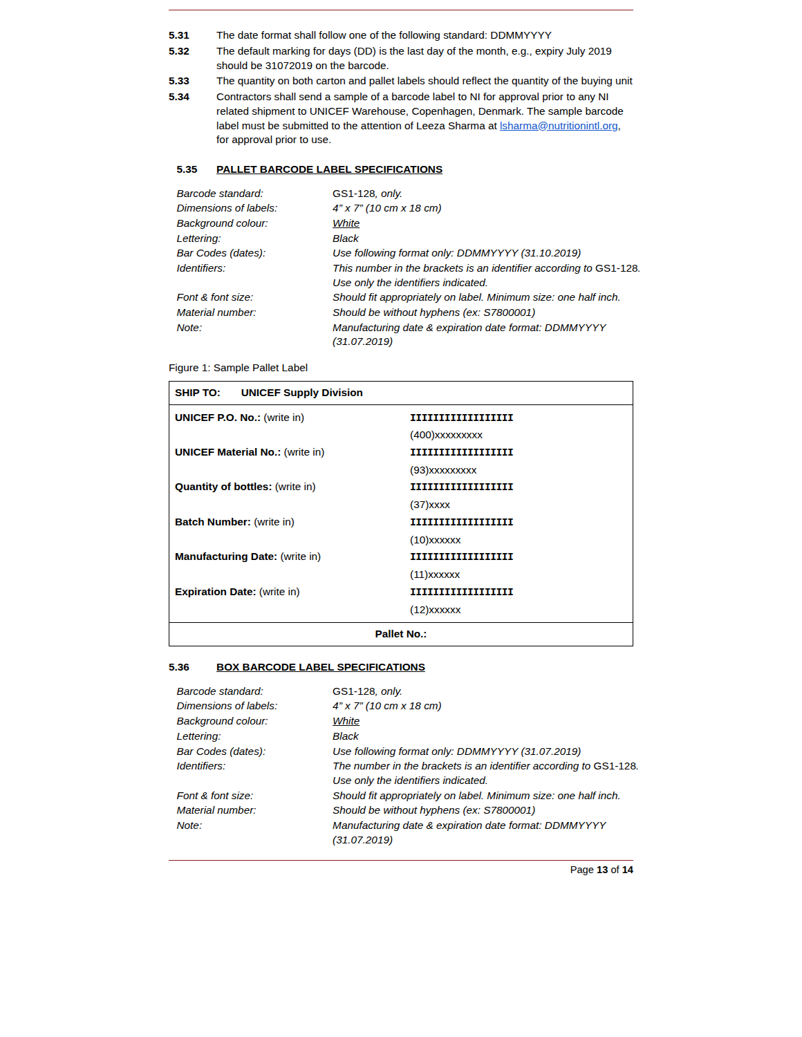5.31
The date format shall follow one of the following standard: DDMMYYYY
5.32
The default marking for days (DD) is the last day of the month, e.g., expiry July 2019 should be 31072019 on the barcode.
5.33
The quantity on both carton and pallet labels should reflect the quantity of the buying unit
5.34
Contractors shall send a sample of a barcode label to NI for approval prior to any NI related shipment to UNICEF Warehouse, Copenhagen, Denmark. The sample barcode label must be submitted to the attention of Leeza Sharma at lsharma@nutritionintl.org, for approval prior to use.
5.35
PALLET BARCODE LABEL SPECIFICATIONS
| Barcode standard: | GS1-128 , only. |
| Dimensions of labels: | 4” x 7” (10 cm x 18 cm) |
| Background colour: | White |
| Lettering: | Black |
| Bar Codes (dates): | Use following format only: DDMMYYYY (31.10.2019) |
| Identifiers: | This number in the brackets is an identifier according to GS1-128 . Use only the identifiers indicated. |
| Font & font size: | Should fit appropriately on label. Minimum size: one half inch. |
| Material number: | Should be without hyphens (ex: S7800001) |
| Note: | Manufacturing date & expiration date format: DDMMYYYY (31.07.2019) |
Figure 1: Sample Pallet Label
| SHIP TO: UNICEF Supply Division |
| / UNICEF P.O. No.: (write in) / IIIIIIIIIIIIIIIIII / / / (400)xxxxxxxxx / / UNICEF Material No.: (write in) / IIIIIIIIIIIIIIIIII / / / (93)xxxxxxxxx / / Quantity of bottles: (write in) / IIIIIIIIIIIIIIIIII / / / (37)xxxx / / Batch Number: (write in) / IIIIIIIIIIIIIIIIII / / / (10)xxxxxx / / Manufacturing Date: (write in) / IIIIIIIIIIIIIIIIII / / / (11)xxxxxx / / Expiration Date: (write in) / IIIIIIIIIIIIIIIIII / / / (12)xxxxxx / |
| Pallet No.: |
5.36
BOX BARCODE LABEL SPECIFICATIONS
| Barcode standard: | GS1-128 , only. |
| Dimensions of labels: | 4” x 7” (10 cm x 18 cm) |
| Background colour: | White |
| Lettering: | Black |
| Bar Codes (dates): | Use following format only: DDMMYYYY (31.07.2019) |
| Identifiers: | The number in the brackets is an identifier according to GS1-128 . Use only the identifiers indicated. |
| Font & font size: | Should fit appropriately on label. Minimum size: one half inch. |
| Material number: | Should be without hyphens (ex: S7800001) |
| Note: | Manufacturing date & expiration date format: DDMMYYYY (31.07.2019) |
Page 13 of 14